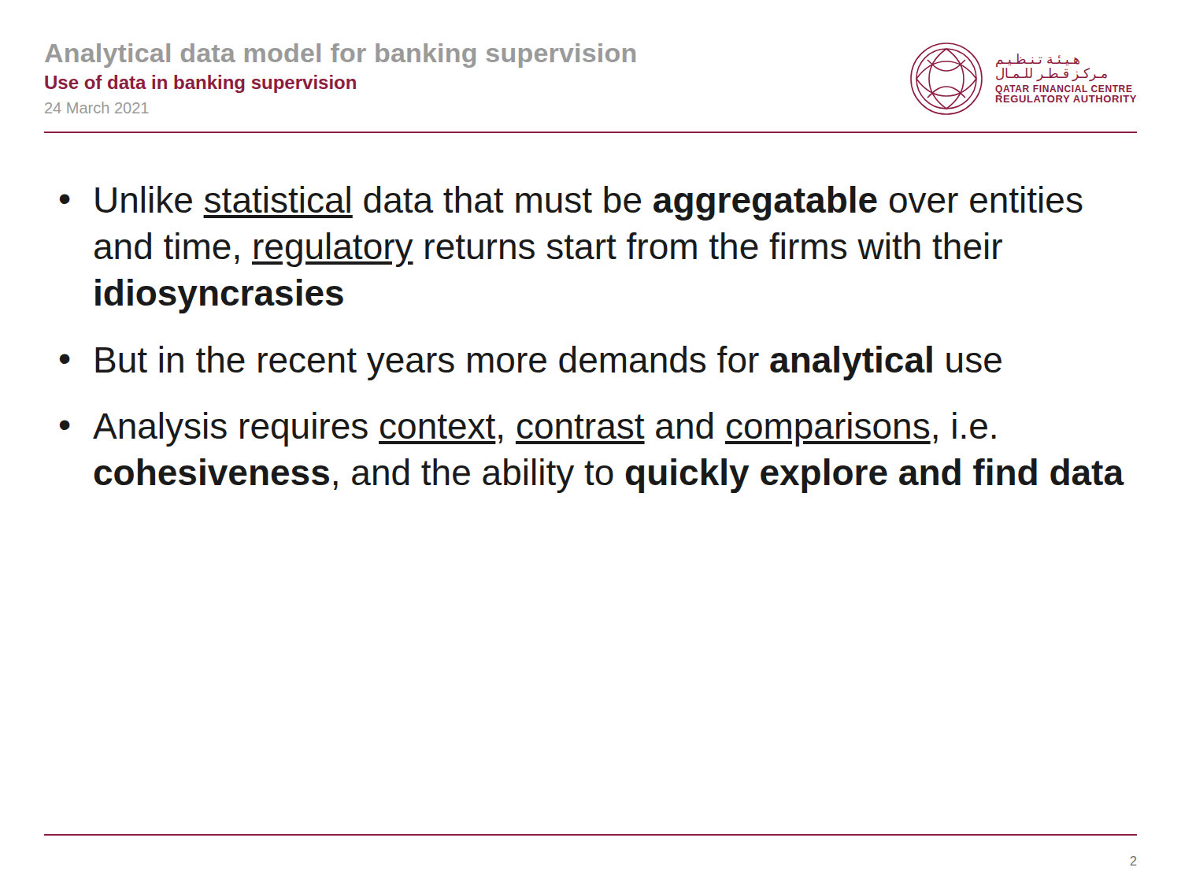Analytical data model for banking supervision
Use of data in banking supervision
24 March 2021
هـيـئـة تـنـظـيـم
مـركـز قـطـر للـمـال
QATAR FINANCIAL CENTRE
REGULATORY AUTHORITY
Unlike statistical data that must be aggregatable over entities and time, regulatory returns start from the firms with their idiosyncrasies
But in the recent years more demands for analytical use
Analysis requires context, contrast and comparisons, i.e. cohesiveness, and the ability to quickly explore and find data
2